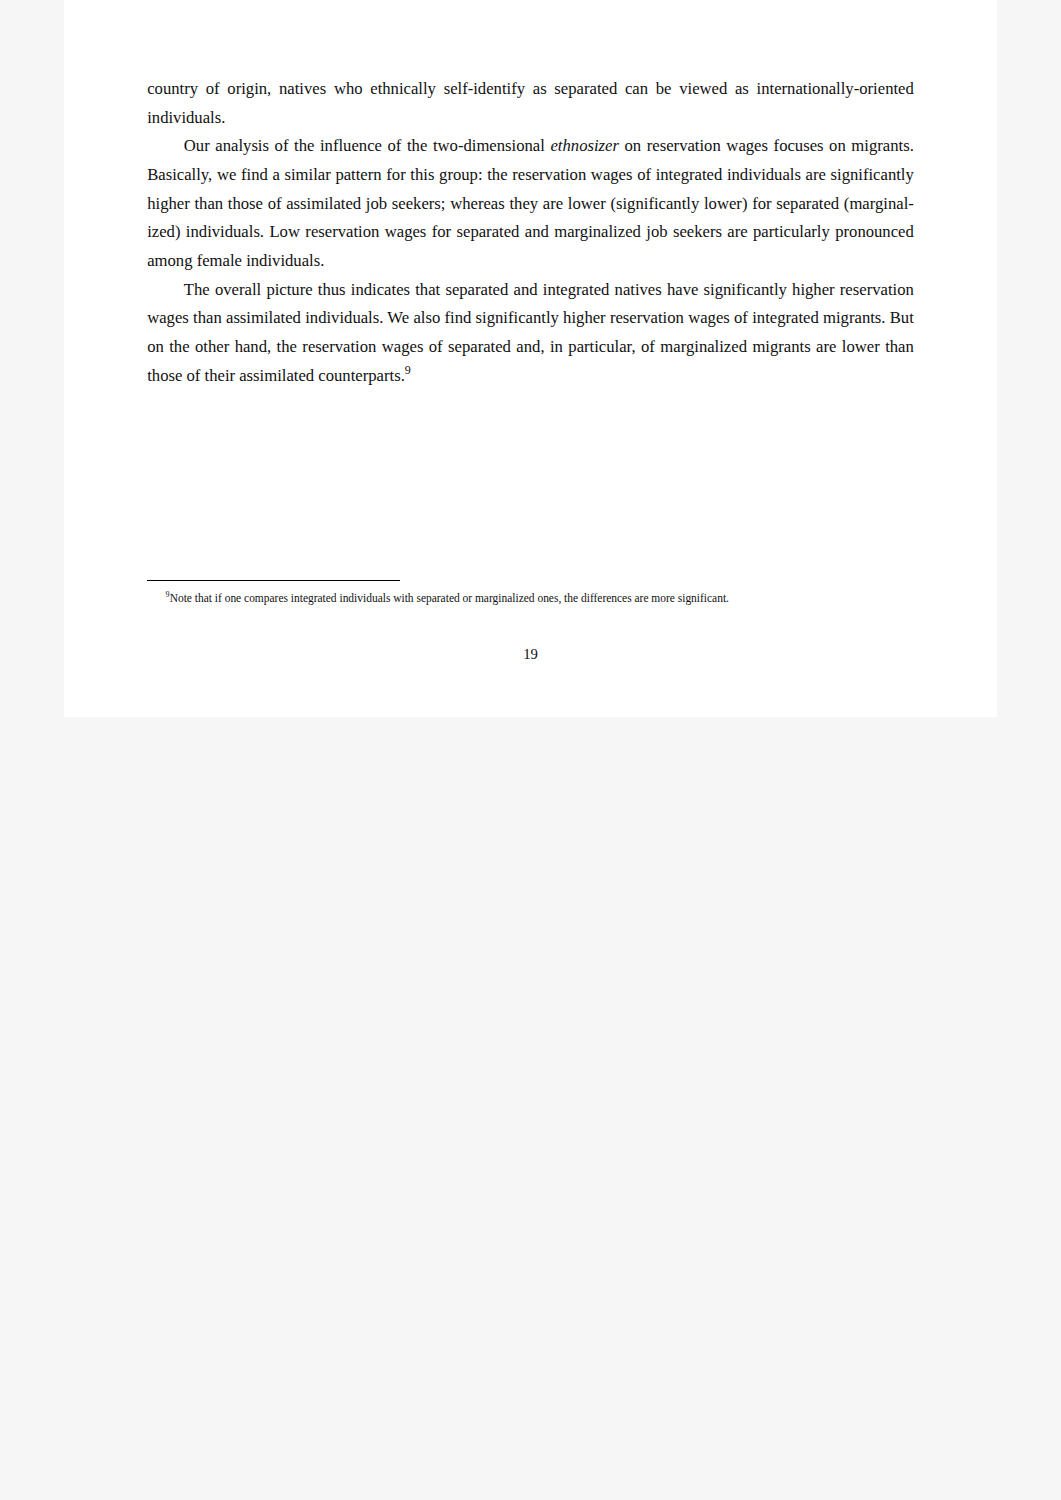country of origin, natives who ethnically self-identify as separated can be viewed as internationally-oriented individuals.
Our analysis of the influence of the two-dimensional ethnosizer on reservation wages focuses on migrants. Basically, we find a similar pattern for this group: the reservation wages of integrated individuals are significantly higher than those of assimilated job seekers; whereas they are lower (significantly lower) for separated (marginalized) individuals. Low reservation wages for separated and marginalized job seekers are particularly pronounced among female individuals.
The overall picture thus indicates that separated and integrated natives have significantly higher reservation wages than assimilated individuals. We also find significantly higher reservation wages of integrated migrants. But on the other hand, the reservation wages of separated and, in particular, of marginalized migrants are lower than those of their assimilated counterparts.9
9Note that if one compares integrated individuals with separated or marginalized ones, the differences are more significant.
19